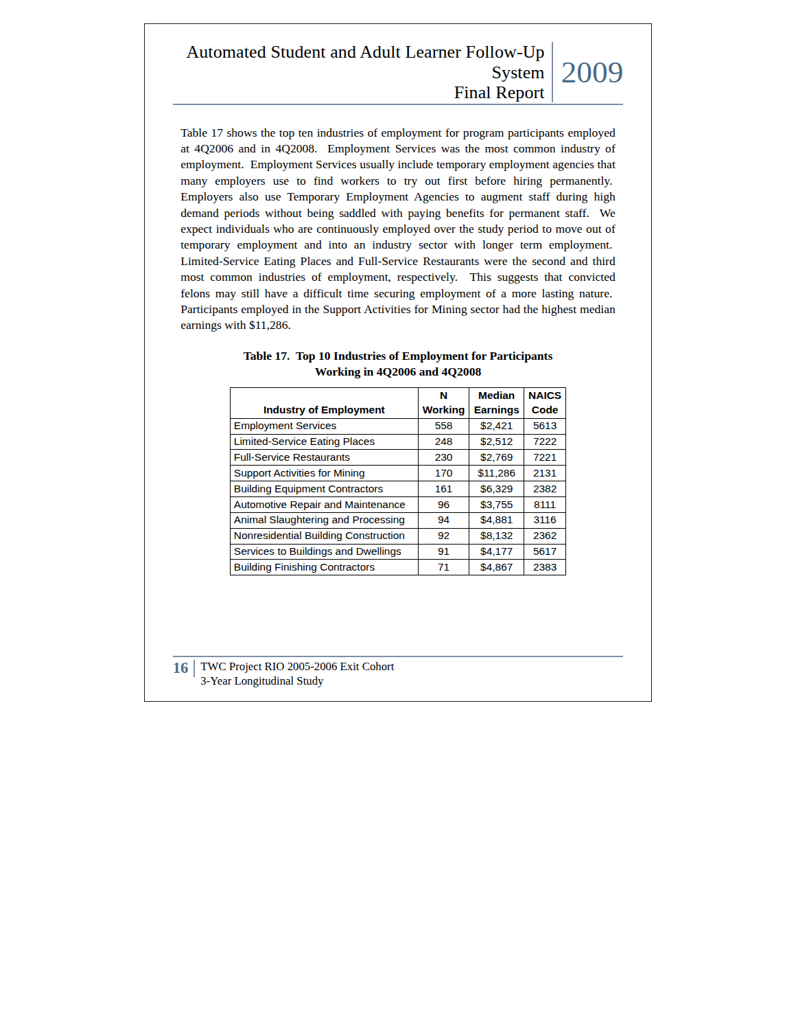Automated Student and Adult Learner Follow-Up System Final Report
2009
Table 17 shows the top ten industries of employment for program participants employed at 4Q2006 and in 4Q2008. Employment Services was the most common industry of employment. Employment Services usually include temporary employment agencies that many employers use to find workers to try out first before hiring permanently. Employers also use Temporary Employment Agencies to augment staff during high demand periods without being saddled with paying benefits for permanent staff. We expect individuals who are continuously employed over the study period to move out of temporary employment and into an industry sector with longer term employment. Limited-Service Eating Places and Full-Service Restaurants were the second and third most common industries of employment, respectively. This suggests that convicted felons may still have a difficult time securing employment of a more lasting nature. Participants employed in the Support Activities for Mining sector had the highest median earnings with $11,286.
Table 17. Top 10 Industries of Employment for Participants
Working in 4Q2006 and 4Q2008
| Industry of Employment | N | Median | NAICS |
| --- | --- | --- | --- |
| Working | Earnings | Code |
| Employment Services | 558 | $2,421 | 5613 |
| Limited-Service Eating Places | 248 | $2,512 | 7222 |
| Full-Service Restaurants | 230 | $2,769 | 7221 |
| Support Activities for Mining | 170 | $11,286 | 2131 |
| Building Equipment Contractors | 161 | $6,329 | 2382 |
| Automotive Repair and Maintenance | 96 | $3,755 | 8111 |
| Animal Slaughtering and Processing | 94 | $4,881 | 3116 |
| Nonresidential Building Construction | 92 | $8,132 | 2362 |
| Services to Buildings and Dwellings | 91 | $4,177 | 5617 |
| Building Finishing Contractors | 71 | $4,867 | 2383 |
16
TWC Project RIO 2005-2006 Exit Cohort
3-Year Longitudinal Study